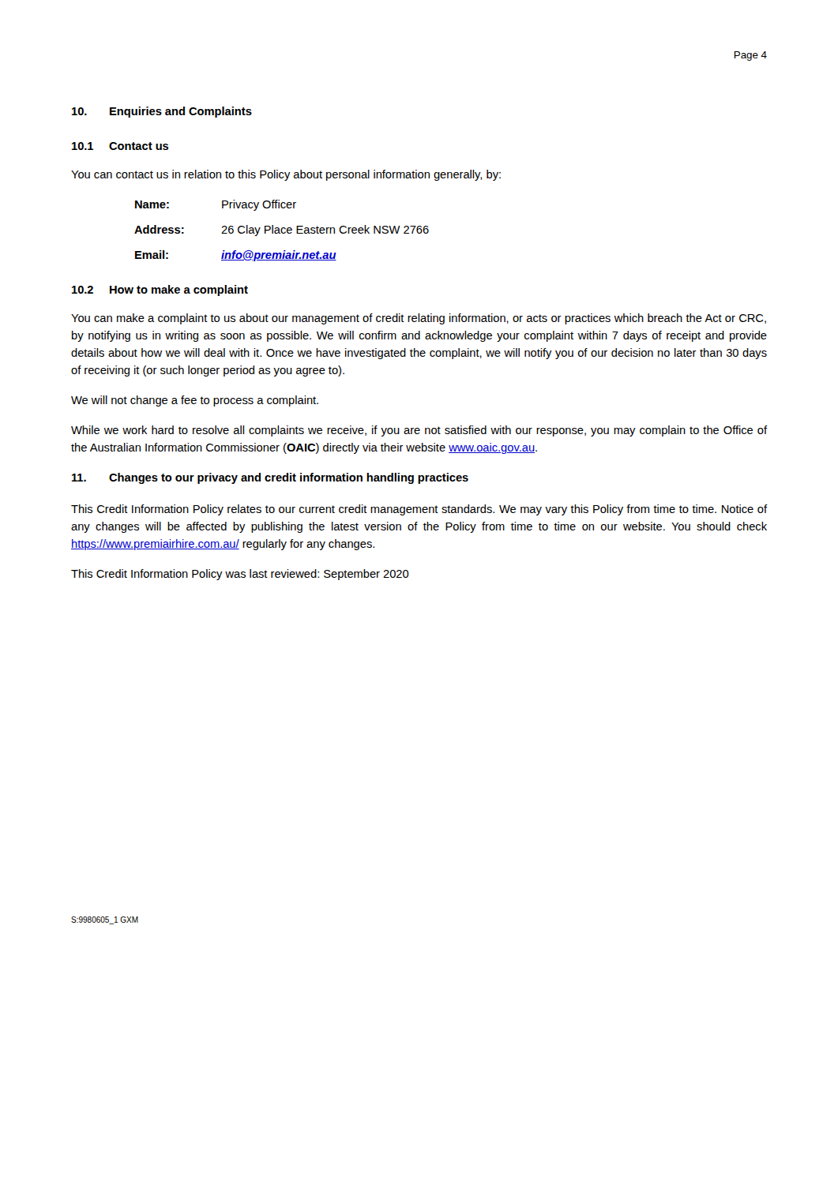Page 4
10. Enquiries and Complaints
10.1 Contact us
You can contact us in relation to this Policy about personal information generally, by:
Name: Privacy Officer
Address: 26 Clay Place Eastern Creek NSW 2766
Email: info@premiair.net.au
10.2 How to make a complaint
You can make a complaint to us about our management of credit relating information, or acts or practices which breach the Act or CRC, by notifying us in writing as soon as possible. We will confirm and acknowledge your complaint within 7 days of receipt and provide details about how we will deal with it. Once we have investigated the complaint, we will notify you of our decision no later than 30 days of receiving it (or such longer period as you agree to).
We will not change a fee to process a complaint.
While we work hard to resolve all complaints we receive, if you are not satisfied with our response, you may complain to the Office of the Australian Information Commissioner (OAIC) directly via their website www.oaic.gov.au.
11. Changes to our privacy and credit information handling practices
This Credit Information Policy relates to our current credit management standards. We may vary this Policy from time to time. Notice of any changes will be affected by publishing the latest version of the Policy from time to time on our website. You should check https://www.premiairhire.com.au/ regularly for any changes.
This Credit Information Policy was last reviewed: September 2020
S:9980605_1 GXM